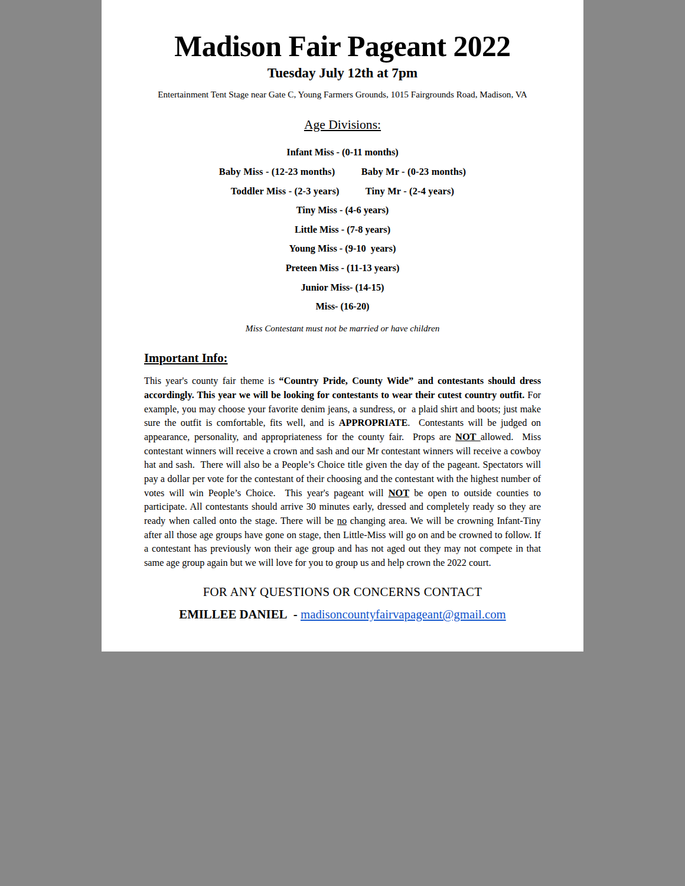Madison Fair Pageant 2022
Tuesday July 12th at 7pm
Entertainment Tent Stage near Gate C, Young Farmers Grounds, 1015 Fairgrounds Road, Madison, VA
Age Divisions:
Infant Miss - (0-11 months)
Baby Miss - (12-23 months) Baby Mr - (0-23 months)
Toddler Miss - (2-3 years) Tiny Mr - (2-4 years)
Tiny Miss - (4-6 years)
Little Miss - (7-8 years)
Young Miss - (9-10 years)
Preteen Miss - (11-13 years)
Junior Miss- (14-15)
Miss- (16-20)
Miss Contestant must not be married or have children
Important Info:
This year's county fair theme is “Country Pride, County Wide” and contestants should dress accordingly. This year we will be looking for contestants to wear their cutest country outfit. For example, you may choose your favorite denim jeans, a sundress, or a plaid shirt and boots; just make sure the outfit is comfortable, fits well, and is APPROPRIATE. Contestants will be judged on appearance, personality, and appropriateness for the county fair. Props are NOT allowed. Miss contestant winners will receive a crown and sash and our Mr contestant winners will receive a cowboy hat and sash. There will also be a People’s Choice title given the day of the pageant. Spectators will pay a dollar per vote for the contestant of their choosing and the contestant with the highest number of votes will win People’s Choice. This year's pageant will NOT be open to outside counties to participate. All contestants should arrive 30 minutes early, dressed and completely ready so they are ready when called onto the stage. There will be no changing area. We will be crowning Infant-Tiny after all those age groups have gone on stage, then Little-Miss will go on and be crowned to follow. If a contestant has previously won their age group and has not aged out they may not compete in that same age group again but we will love for you to group us and help crown the 2022 court.
FOR ANY QUESTIONS OR CONCERNS CONTACT
EMILLEE DANIEL - madisoncountyfairvapageant@gmail.com